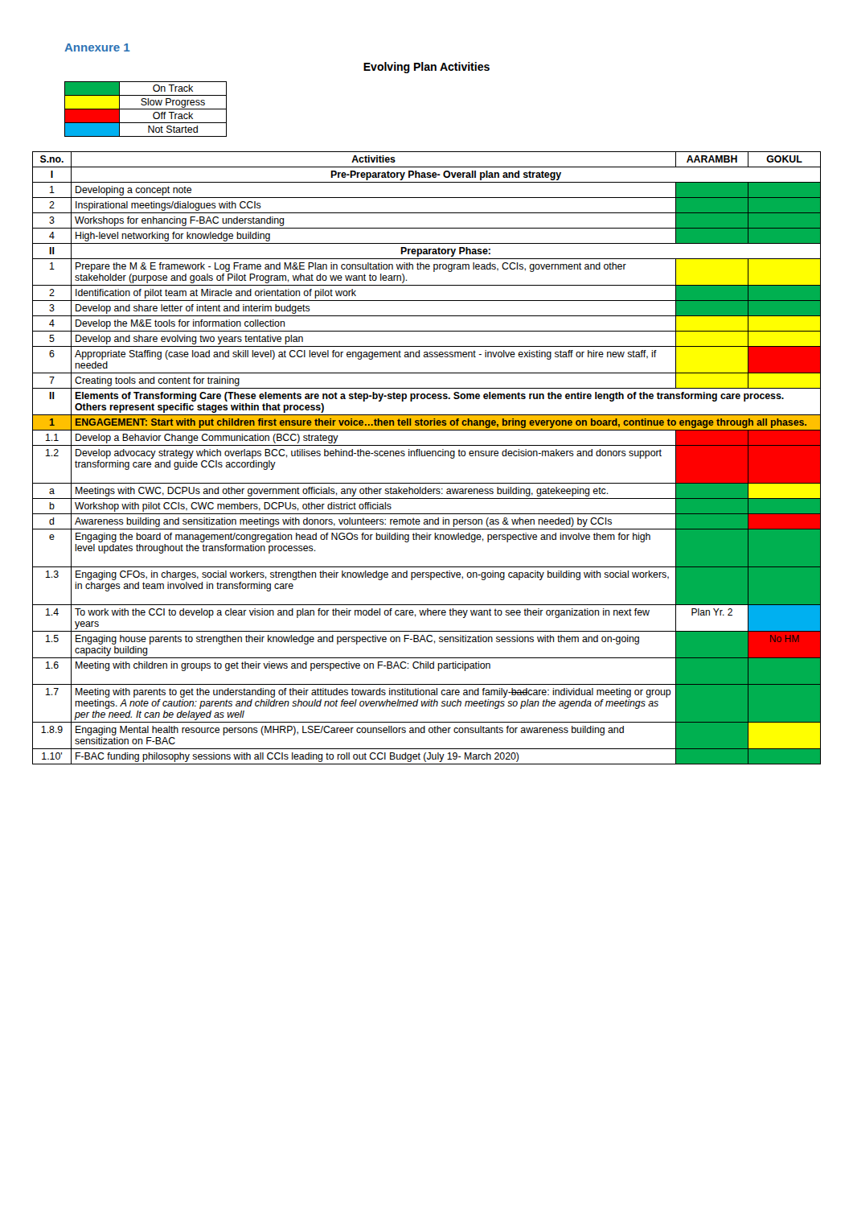Annexure 1
Evolving Plan Activities
| | On Track |
| | Slow Progress |
| | Off Track |
| | Not Started |
| S.no. | Activities | AARAMBH | GOKUL |
| --- | --- | --- | --- |
| I | Pre-Preparatory Phase- Overall plan and strategy |
| 1 | Developing a concept note | | |
| 2 | Inspirational meetings/dialogues with CCIs | | |
| 3 | Workshops for enhancing F-BAC understanding | | |
| 4 | High-level networking for knowledge building | | |
| II | Preparatory Phase: |
| 1 | Prepare the M & E framework - Log Frame and M&E Plan in consultation with the program leads, CCIs, government and other stakeholder (purpose and goals of Pilot Program, what do we want to learn). | | |
| 2 | Identification of pilot team at Miracle and orientation of pilot work | | |
| 3 | Develop and share letter of intent and interim budgets | | |
| 4 | Develop the M&E tools for information collection | | |
| 5 | Develop and share evolving two years tentative plan | | |
| 6 | Appropriate Staffing (case load and skill level) at CCI level for engagement and assessment - involve existing staff or hire new staff, if needed | | |
| 7 | Creating tools and content for training | | |
| II | Elements of Transforming Care (These elements are not a step-by-step process. Some elements run the entire length of the transforming care process. Others represent specific stages within that process) |
| 1 | ENGAGEMENT: Start with put children first ensure their voice…then tell stories of change, bring everyone on board, continue to engage through all phases. |
| 1.1 | Develop a Behavior Change Communication (BCC) strategy | | |
| 1.2 | Develop advocacy strategy which overlaps BCC, utilises behind-the-scenes influencing to ensure decision-makers and donors support transforming care and guide CCIs accordingly | | |
| a | Meetings with CWC, DCPUs and other government officials, any other stakeholders: awareness building, gatekeeping etc. | | |
| b | Workshop with pilot CCIs, CWC members, DCPUs, other district officials | | |
| d | Awareness building and sensitization meetings with donors, volunteers: remote and in person (as & when needed) by CCIs | | |
| e | Engaging the board of management/congregation head of NGOs for building their knowledge, perspective and involve them for high level updates throughout the transformation processes. | | |
| 1.3 | Engaging CFOs, in charges, social workers, strengthen their knowledge and perspective, on-going capacity building with social workers, in charges and team involved in transforming care | | |
| 1.4 | To work with the CCI to develop a clear vision and plan for their model of care, where they want to see their organization in next few years | Plan Yr. 2 | |
| 1.5 | Engaging house parents to strengthen their knowledge and perspective on F-BAC, sensitization sessions with them and on-going capacity building | | No HM |
| 1.6 | Meeting with children in groups to get their views and perspective on F-BAC: Child participation | | |
| 1.7 | Meeting with parents to get the understanding of their attitudes towards institutional care and family- bad care: individual meeting or group meetings. A note of caution: parents and children should not feel overwhelmed with such meetings so plan the agenda of meetings as per the need. It can be delayed as well | | |
| 1.8.9 | Engaging Mental health resource persons (MHRP), LSE/Career counsellors and other consultants for awareness building and sensitization on F-BAC | | |
| 1.10' | F-BAC funding philosophy sessions with all CCIs leading to roll out CCI Budget (July 19- March 2020) | | |